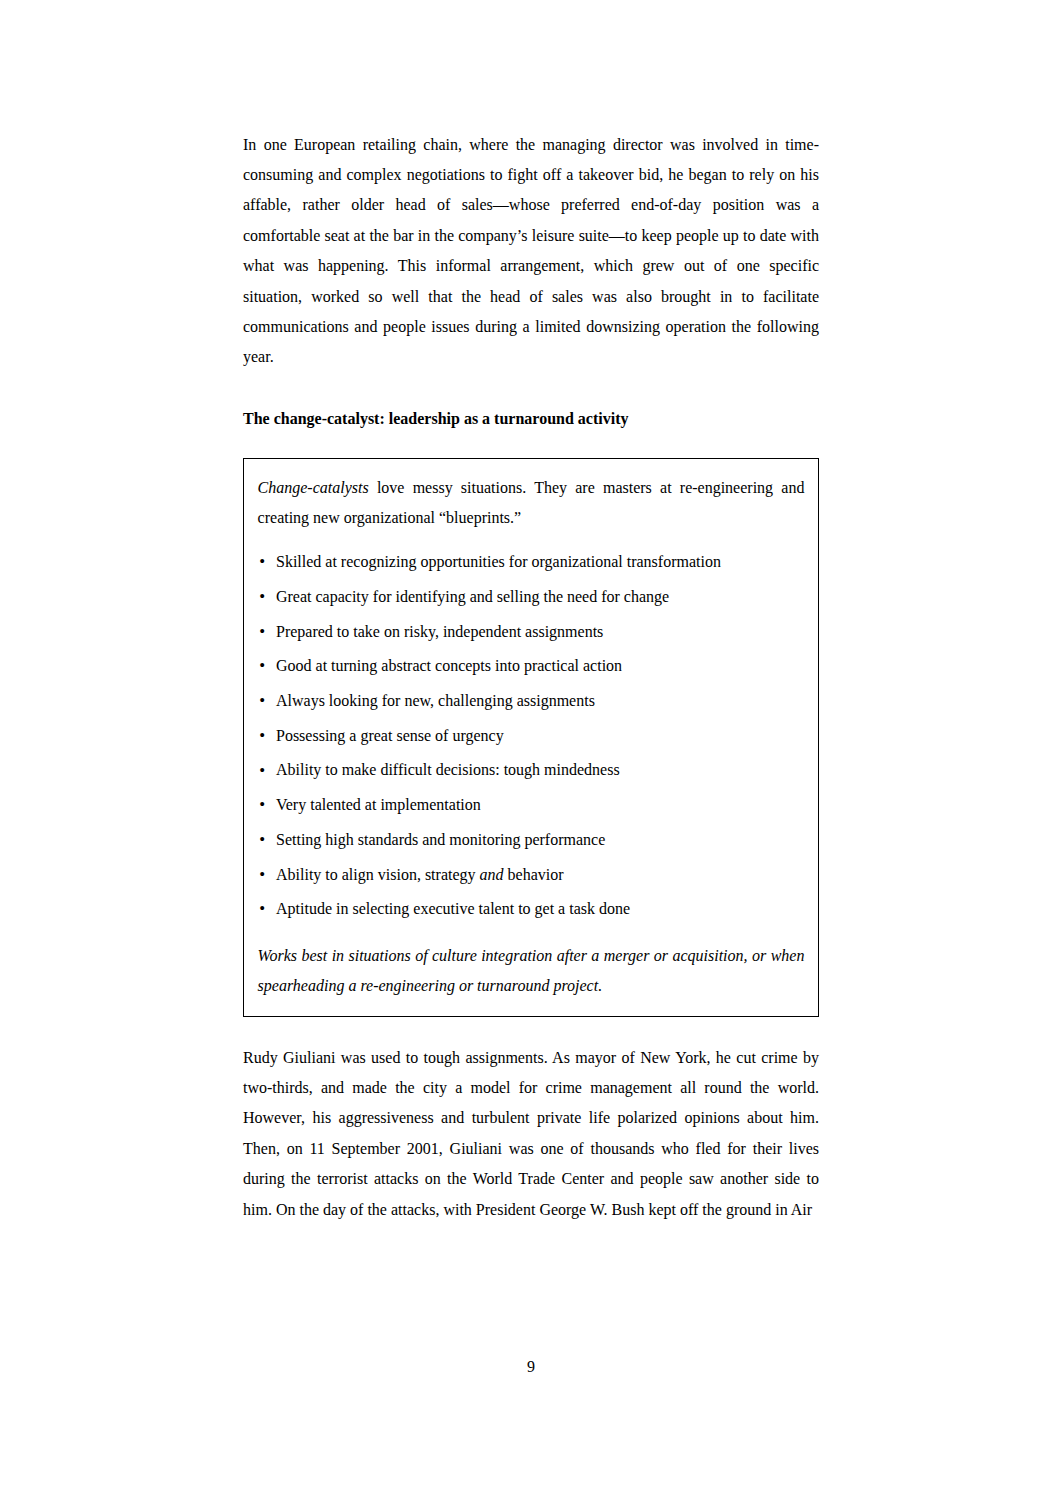In one European retailing chain, where the managing director was involved in time-consuming and complex negotiations to fight off a takeover bid, he began to rely on his affable, rather older head of sales—whose preferred end-of-day position was a comfortable seat at the bar in the company’s leisure suite—to keep people up to date with what was happening. This informal arrangement, which grew out of one specific situation, worked so well that the head of sales was also brought in to facilitate communications and people issues during a limited downsizing operation the following year.
The change-catalyst: leadership as a turnaround activity
Change-catalysts love messy situations. They are masters at re-engineering and creating new organizational “blueprints.”
Skilled at recognizing opportunities for organizational transformation
Great capacity for identifying and selling the need for change
Prepared to take on risky, independent assignments
Good at turning abstract concepts into practical action
Always looking for new, challenging assignments
Possessing a great sense of urgency
Ability to make difficult decisions: tough mindedness
Very talented at implementation
Setting high standards and monitoring performance
Ability to align vision, strategy and behavior
Aptitude in selecting executive talent to get a task done
Works best in situations of culture integration after a merger or acquisition, or when spearheading a re-engineering or turnaround project.
Rudy Giuliani was used to tough assignments. As mayor of New York, he cut crime by two-thirds, and made the city a model for crime management all round the world. However, his aggressiveness and turbulent private life polarized opinions about him. Then, on 11 September 2001, Giuliani was one of thousands who fled for their lives during the terrorist attacks on the World Trade Center and people saw another side to him. On the day of the attacks, with President George W. Bush kept off the ground in Air
9